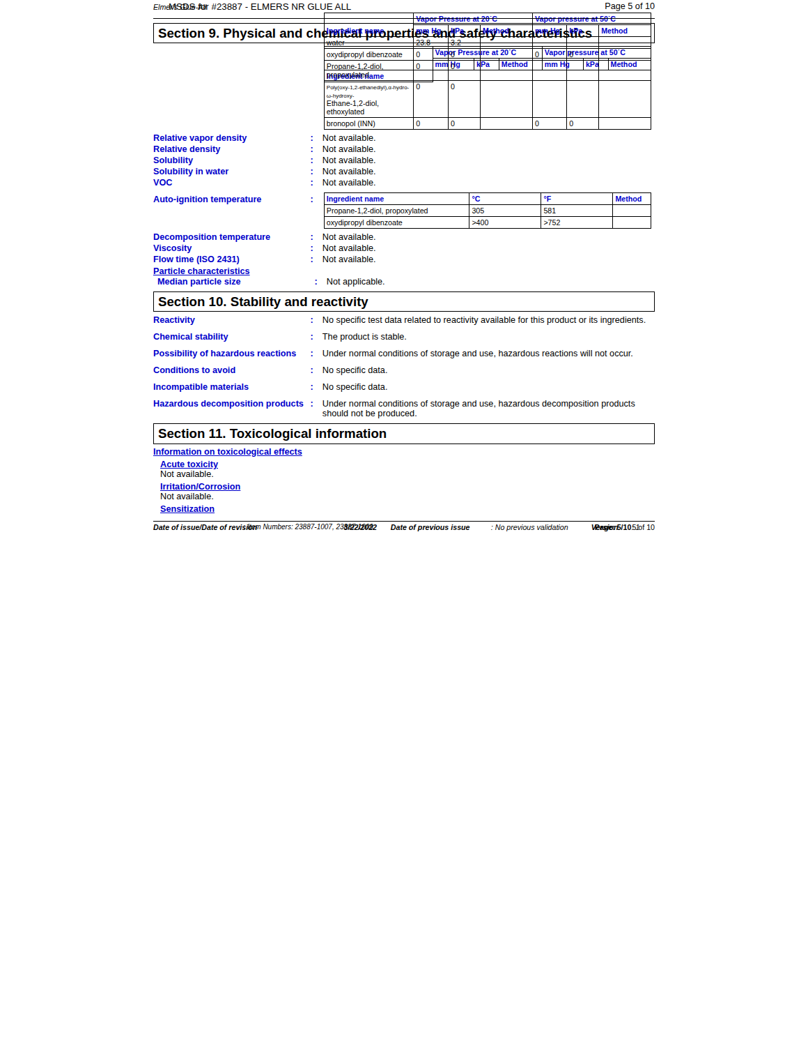Elmer's Glue-All
MSDS for #23887 - ELMERS NR GLUE ALL
Page 5 of 10
Section 9. Physical and chemical properties and safety characteristics
| | Vapor Pressure at 20˙C | Vapor pressure at 50˙C |
| --- | --- | --- |
| mm Hg | kPa | Method | mm Hg | kPa | Method |
| Ingredient name | |
Because the original table merges the "Ingredient name" header cell with the two-row header, we rebuild it properly below as a single table.
| Ingredient name | Vapor Pressure at 20˙C | Vapor pressure at 50˙C |
| --- | --- | --- |
| mm Hg | kPa | Method | mm Hg | kPa | Method |
| water | 23.8 | 3.2 | | | | |
| oxydipropyl dibenzoate | 0 | 0 | | 0 | 0 | |
| Propane-1,2-diol, propoxylated | 0 | 0 | | | | |
| Poly(oxy-1,2-ethanediyl),α-hydro-ω-hydroxy- Ethane-1,2-diol, ethoxylated | 0 | 0 | | | | |
| bronopol (INN) | 0 | 0 | | 0 | 0 | |
| Relative vapor density | : | Not available. |
| Relative density | : | Not available. |
| Solubility | : | Not available. |
| Solubility in water | : | Not available. |
| VOC | : | Not available. |
| Auto-ignition temperature | : | |
| Ingredient name | °C | °F | Method |
| --- | --- | --- | --- |
| Propane-1,2-diol, propoxylated | 305 | 581 | |
| oxydipropyl dibenzoate | >400 | >752 | |
| Decomposition temperature | : | Not available. |
| Viscosity | : | Not available. |
| Flow time (ISO 2431) | : | Not available. |
Particle characteristics
| Median particle size | : | Not applicable. |
Section 10. Stability and reactivity
| Reactivity | : | No specific test data related to reactivity available for this product or its ingredients. |
| Chemical stability | : | The product is stable. |
| Possibility of hazardous reactions | : | Under normal conditions of storage and use, hazardous reactions will not occur. |
| Conditions to avoid | : | No specific data. |
| Incompatible materials | : | No specific data. |
| Hazardous decomposition products | : | Under normal conditions of storage and use, hazardous decomposition products should not be produced. |
Section 11. Toxicological information
Information on toxicological effects
Acute toxicity
Not available.
Irritation/Corrosion
Not available.
Sensitization
Date of issue/Date of revision
: Item Numbers: 23887-1007, 23887-1009
3/22/2022
Date of previous issue
: No previous validation
Version
: 1
Page: 5/10
5 of 10